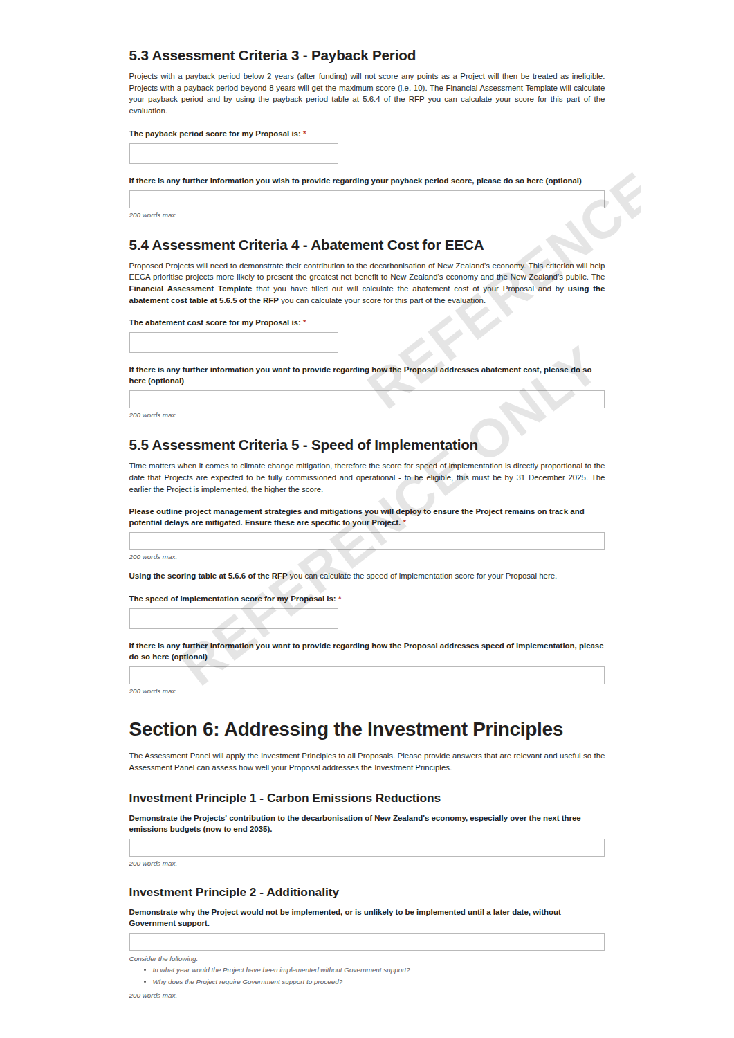REFERENCE ONLY REFERENCE ONLY
5.3 Assessment Criteria 3 - Payback Period
Projects with a payback period below 2 years (after funding) will not score any points as a Project will then be treated as ineligible. Projects with a payback period beyond 8 years will get the maximum score (i.e. 10). The Financial Assessment Template will calculate your payback period and by using the payback period table at 5.6.4 of the RFP you can calculate your score for this part of the evaluation.
The payback period score for my Proposal is: *
If there is any further information you wish to provide regarding your payback period score, please do so here (optional)
200 words max.
5.4 Assessment Criteria 4 - Abatement Cost for EECA
Proposed Projects will need to demonstrate their contribution to the decarbonisation of New Zealand's economy. This criterion will help EECA prioritise projects more likely to present the greatest net benefit to New Zealand's economy and the New Zealand's public. The Financial Assessment Template that you have filled out will calculate the abatement cost of your Proposal and by using the abatement cost table at 5.6.5 of the RFP you can calculate your score for this part of the evaluation.
The abatement cost score for my Proposal is: *
If there is any further information you want to provide regarding how the Proposal addresses abatement cost, please do so here (optional)
200 words max.
5.5 Assessment Criteria 5 - Speed of Implementation
Time matters when it comes to climate change mitigation, therefore the score for speed of implementation is directly proportional to the date that Projects are expected to be fully commissioned and operational - to be eligible, this must be by 31 December 2025. The earlier the Project is implemented, the higher the score.
Please outline project management strategies and mitigations you will deploy to ensure the Project remains on track and potential delays are mitigated. Ensure these are specific to your Project. *
200 words max.
Using the scoring table at 5.6.6 of the RFP you can calculate the speed of implementation score for your Proposal here.
The speed of implementation score for my Proposal is: *
If there is any further information you want to provide regarding how the Proposal addresses speed of implementation, please do so here (optional)
200 words max.
Section 6: Addressing the Investment Principles
The Assessment Panel will apply the Investment Principles to all Proposals. Please provide answers that are relevant and useful so the Assessment Panel can assess how well your Proposal addresses the Investment Principles.
Investment Principle 1 - Carbon Emissions Reductions
Demonstrate the Projects' contribution to the decarbonisation of New Zealand's economy, especially over the next three emissions budgets (now to end 2035).
200 words max.
Investment Principle 2 - Additionality
Demonstrate why the Project would not be implemented, or is unlikely to be implemented until a later date, without Government support.
Consider the following:
In what year would the Project have been implemented without Government support?
Why does the Project require Government support to proceed?
200 words max.